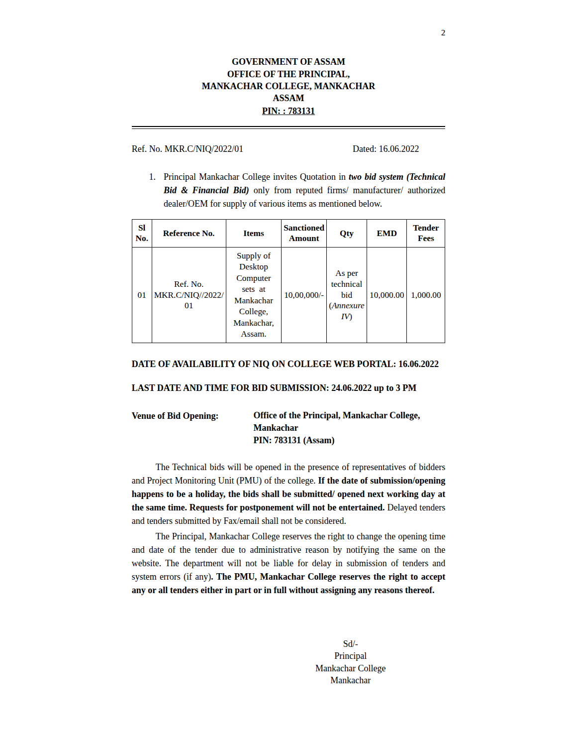2
GOVERNMENT OF ASSAM
OFFICE OF THE PRINCIPAL,
MANKACHAR COLLEGE, MANKACHAR
ASSAM
PIN: : 783131
Ref. No. MKR.C/NIQ/2022/01 Dated: 16.06.2022
Principal Mankachar College invites Quotation in two bid system (Technical Bid & Financial Bid) only from reputed firms/ manufacturer/ authorized dealer/OEM for supply of various items as mentioned below.
| Sl No. | Reference No. | Items | Sanctioned Amount | Qty | EMD | Tender Fees |
| --- | --- | --- | --- | --- | --- | --- |
| 01 | Ref. No. MKR.C/NIQ//2022/ 01 | Supply of Desktop Computer sets at Mankachar College, Mankachar, Assam. | 10,00,000/- | As per technical bid ( Annexure IV ) | 10,000.00 | 1,000.00 |
DATE OF AVAILABILITY OF NIQ ON COLLEGE WEB PORTAL: 16.06.2022
LAST DATE AND TIME FOR BID SUBMISSION: 24.06.2022 up to 3 PM
Venue of Bid Opening: Office of the Principal, Mankachar College, Mankachar
PIN: 783131 (Assam)
The Technical bids will be opened in the presence of representatives of bidders and Project Monitoring Unit (PMU) of the college. If the date of submission/opening happens to be a holiday, the bids shall be submitted/ opened next working day at the same time. Requests for postponement will not be entertained. Delayed tenders and tenders submitted by Fax/email shall not be considered.
The Principal, Mankachar College reserves the right to change the opening time and date of the tender due to administrative reason by notifying the same on the website. The department will not be liable for delay in submission of tenders and system errors (if any). The PMU, Mankachar College reserves the right to accept any or all tenders either in part or in full without assigning any reasons thereof.
Sd/-
Principal
Mankachar College
Mankachar